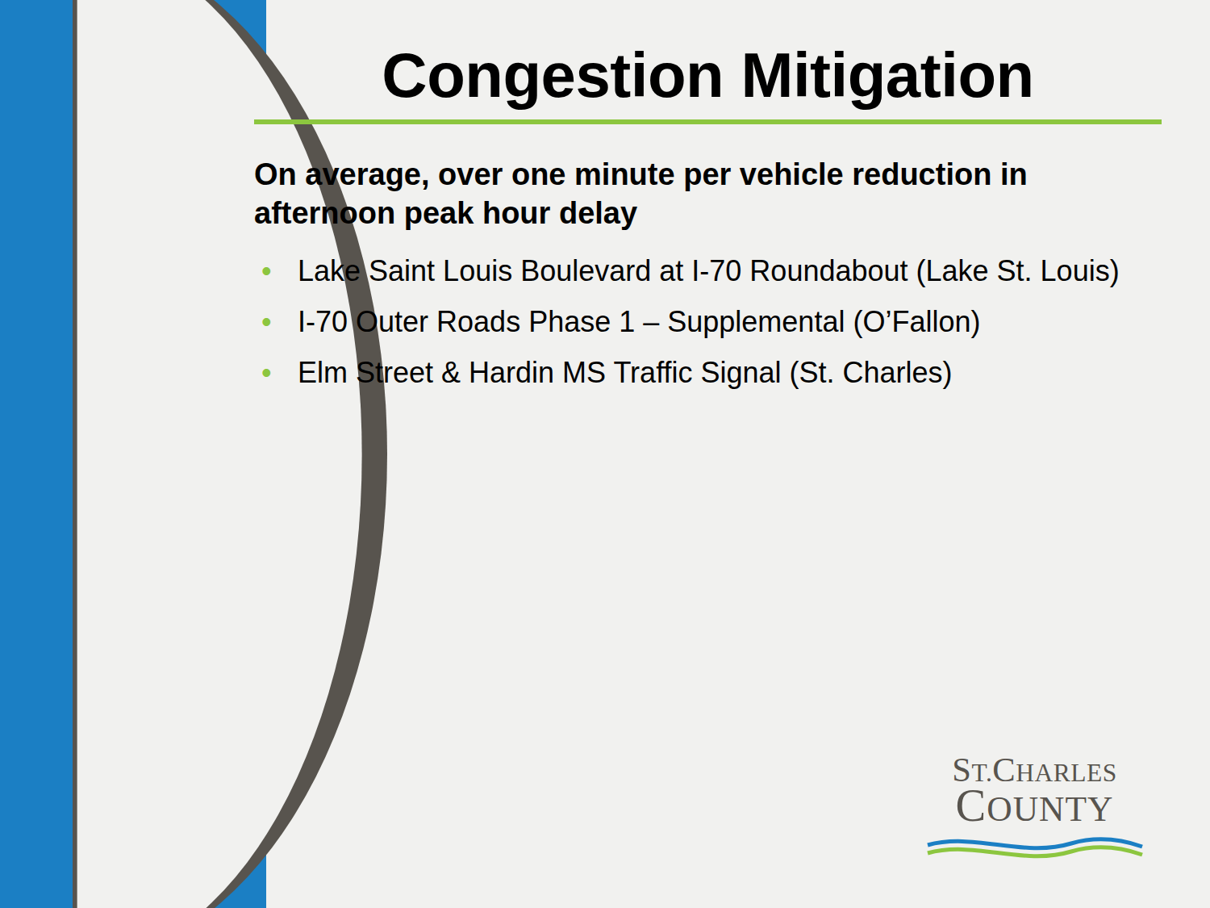Congestion Mitigation
On average, over one minute per vehicle reduction in afternoon peak hour delay
Lake Saint Louis Boulevard at I-70 Roundabout (Lake St. Louis)
I-70 Outer Roads Phase 1 – Supplemental (O’Fallon)
Elm Street & Hardin MS Traffic Signal (St. Charles)
ST.CHARLES
COUNTY